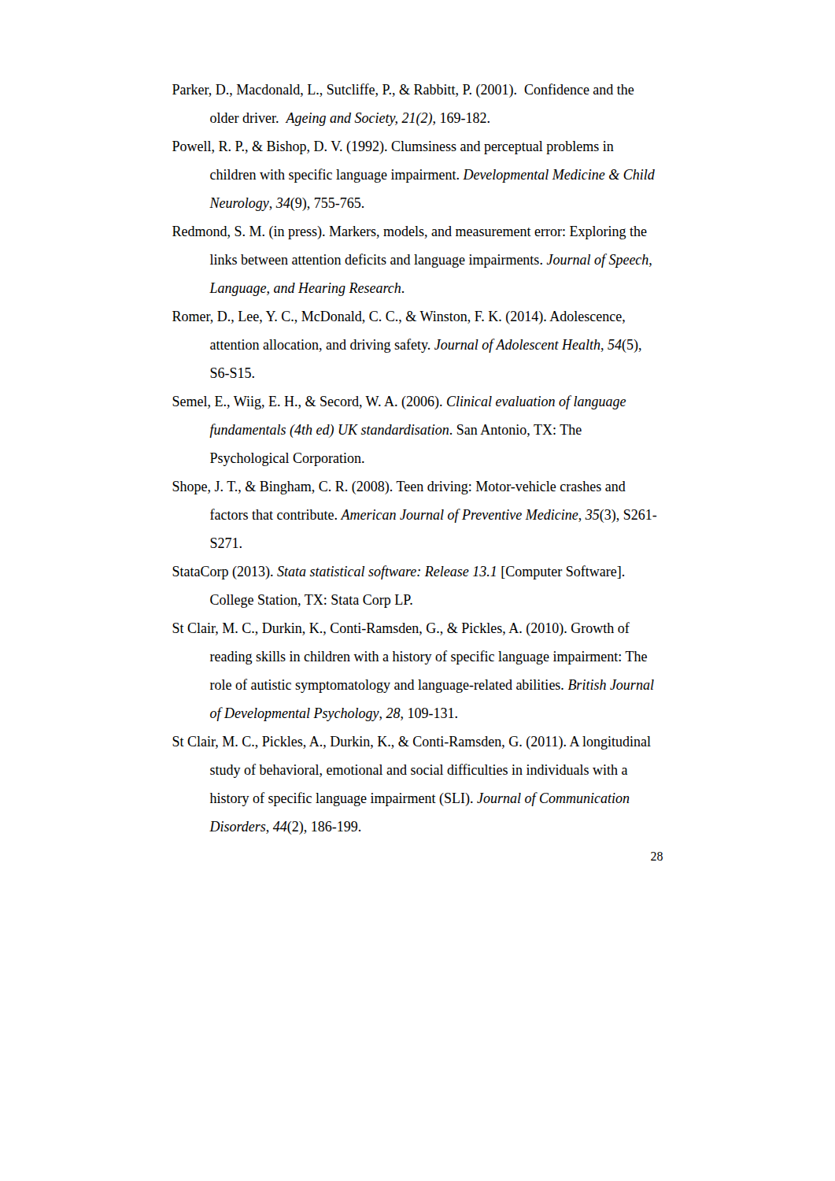Parker, D., Macdonald, L., Sutcliffe, P., & Rabbitt, P. (2001). Confidence and the older driver. Ageing and Society, 21(2), 169-182.
Powell, R. P., & Bishop, D. V. (1992). Clumsiness and perceptual problems in children with specific language impairment. Developmental Medicine & Child Neurology, 34(9), 755-765.
Redmond, S. M. (in press). Markers, models, and measurement error: Exploring the links between attention deficits and language impairments. Journal of Speech, Language, and Hearing Research.
Romer, D., Lee, Y. C., McDonald, C. C., & Winston, F. K. (2014). Adolescence, attention allocation, and driving safety. Journal of Adolescent Health, 54(5), S6-S15.
Semel, E., Wiig, E. H., & Secord, W. A. (2006). Clinical evaluation of language fundamentals (4th ed) UK standardisation. San Antonio, TX: The Psychological Corporation.
Shope, J. T., & Bingham, C. R. (2008). Teen driving: Motor-vehicle crashes and factors that contribute. American Journal of Preventive Medicine, 35(3), S261-S271.
StataCorp (2013). Stata statistical software: Release 13.1 [Computer Software]. College Station, TX: Stata Corp LP.
St Clair, M. C., Durkin, K., Conti-Ramsden, G., & Pickles, A. (2010). Growth of reading skills in children with a history of specific language impairment: The role of autistic symptomatology and language-related abilities. British Journal of Developmental Psychology, 28, 109-131.
St Clair, M. C., Pickles, A., Durkin, K., & Conti-Ramsden, G. (2011). A longitudinal study of behavioral, emotional and social difficulties in individuals with a history of specific language impairment (SLI). Journal of Communication Disorders, 44(2), 186-199.
28